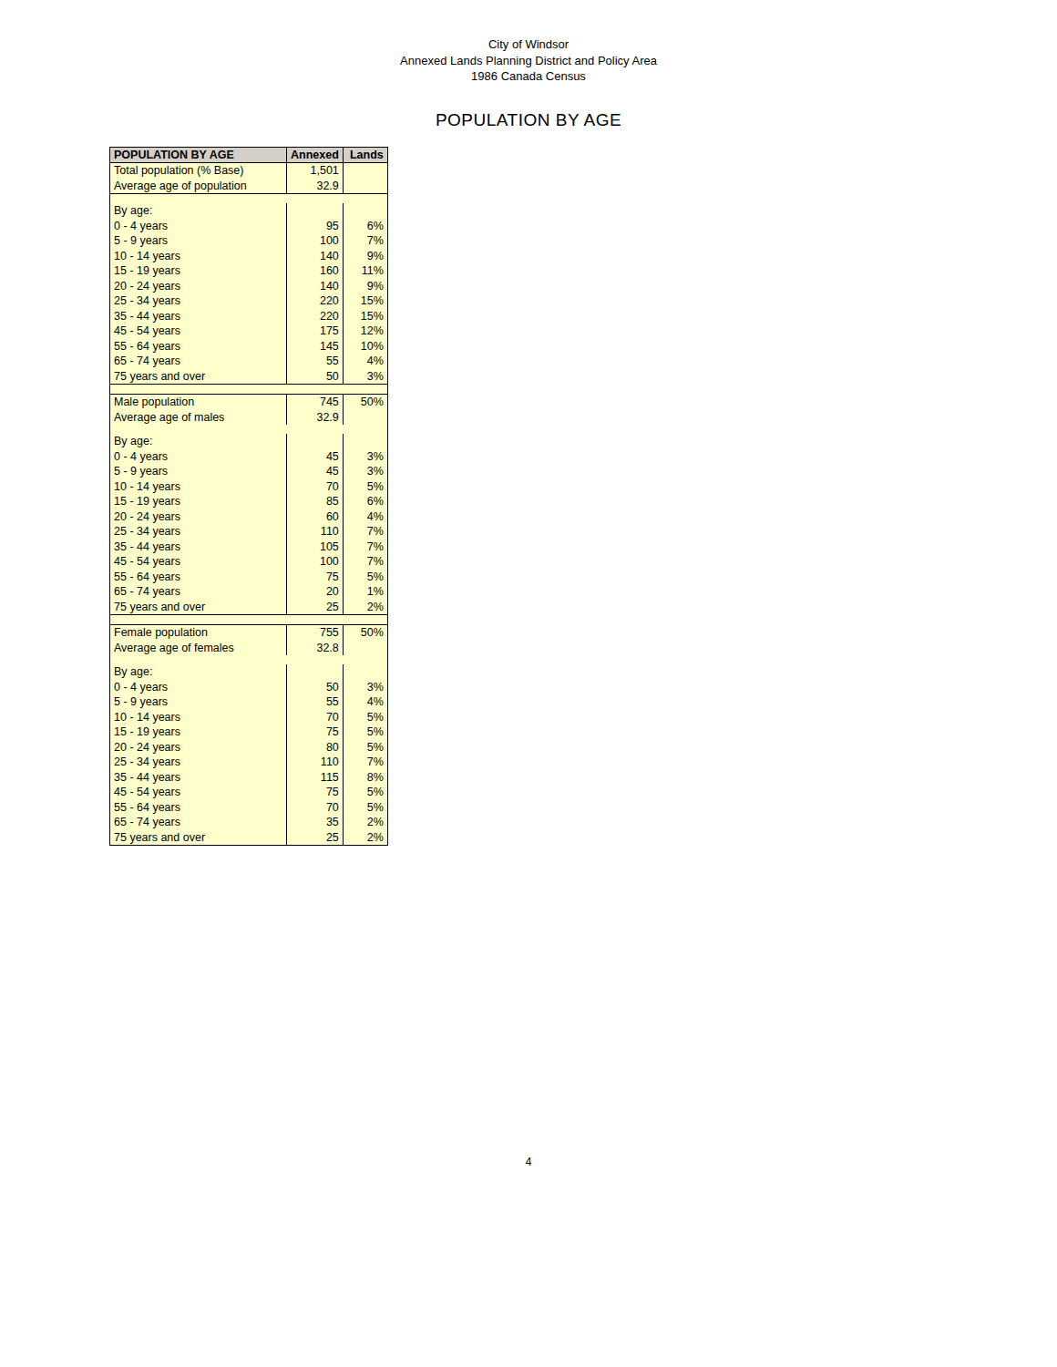City of Windsor
Annexed Lands Planning District and Policy Area
1986 Canada Census
POPULATION BY AGE
| POPULATION BY AGE | Annexed | Lands |
| --- | --- | --- |
| Total population (% Base) | 1,501 | |
| Average age of population | 32.9 | |
| By age: | | |
| 0 - 4 years | 95 | 6% |
| 5 - 9 years | 100 | 7% |
| 10 - 14 years | 140 | 9% |
| 15 - 19 years | 160 | 11% |
| 20 - 24 years | 140 | 9% |
| 25 - 34 years | 220 | 15% |
| 35 - 44 years | 220 | 15% |
| 45 - 54 years | 175 | 12% |
| 55 - 64 years | 145 | 10% |
| 65 - 74 years | 55 | 4% |
| 75 years and over | 50 | 3% |
| Male population | 745 | 50% |
| Average age of males | 32.9 | |
| By age: | | |
| 0 - 4 years | 45 | 3% |
| 5 - 9 years | 45 | 3% |
| 10 - 14 years | 70 | 5% |
| 15 - 19 years | 85 | 6% |
| 20 - 24 years | 60 | 4% |
| 25 - 34 years | 110 | 7% |
| 35 - 44 years | 105 | 7% |
| 45 - 54 years | 100 | 7% |
| 55 - 64 years | 75 | 5% |
| 65 - 74 years | 20 | 1% |
| 75 years and over | 25 | 2% |
| Female population | 755 | 50% |
| Average age of females | 32.8 | |
| By age: | | |
| 0 - 4 years | 50 | 3% |
| 5 - 9 years | 55 | 4% |
| 10 - 14 years | 70 | 5% |
| 15 - 19 years | 75 | 5% |
| 20 - 24 years | 80 | 5% |
| 25 - 34 years | 110 | 7% |
| 35 - 44 years | 115 | 8% |
| 45 - 54 years | 75 | 5% |
| 55 - 64 years | 70 | 5% |
| 65 - 74 years | 35 | 2% |
| 75 years and over | 25 | 2% |
4